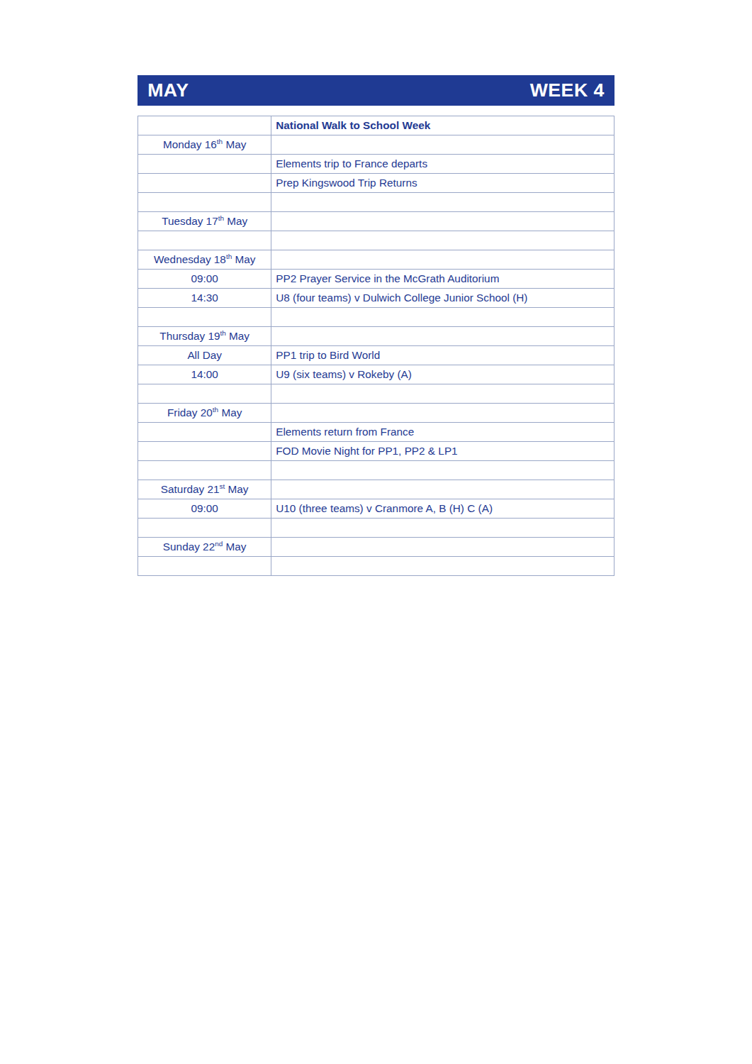MAY WEEK 4
| | National Walk to School Week |
| Monday 16 th May | |
| | Elements trip to France departs |
| | Prep Kingswood Trip Returns |
| Tuesday 17 th May | |
| Wednesday 18 th May | |
| 09:00 | PP2 Prayer Service in the McGrath Auditorium |
| 14:30 | U8 (four teams) v Dulwich College Junior School (H) |
| Thursday 19 th May | |
| All Day | PP1 trip to Bird World |
| 14:00 | U9 (six teams) v Rokeby (A) |
| Friday 20 th May | |
| | Elements return from France |
| | FOD Movie Night for PP1, PP2 & LP1 |
| Saturday 21 st May | |
| 09:00 | U10 (three teams) v Cranmore A, B (H) C (A) |
| Sunday 22 nd May | |